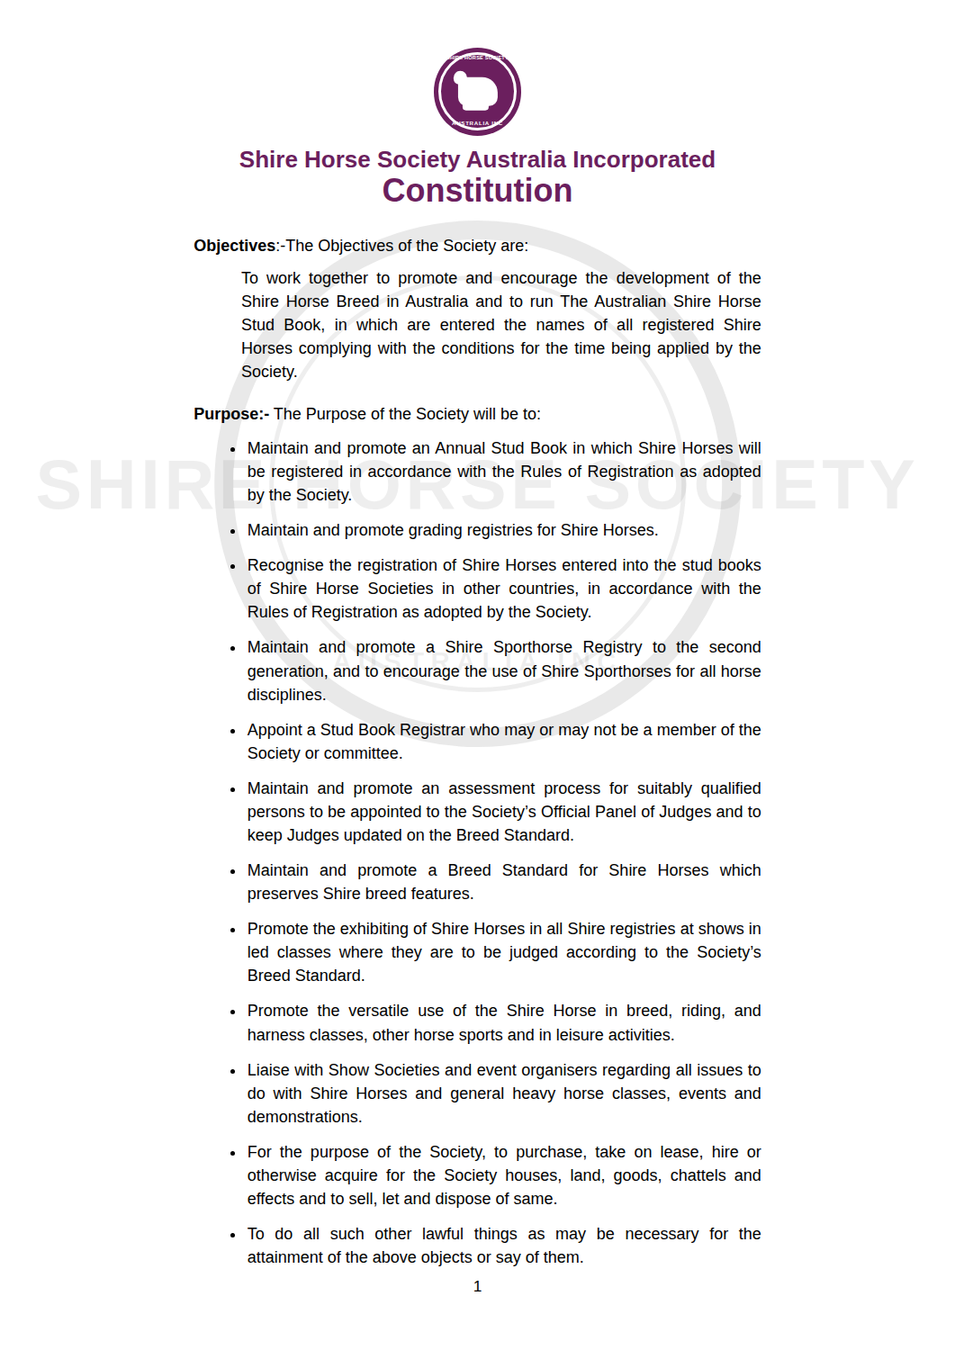SHIRE HORSE SOCIETY
AUSTRALIA INC
SHIRE HORSE SOCIETY
AUSTRALIA INC
Shire Horse Society Australia Incorporated
Constitution
Objectives:-The Objectives of the Society are:
To work together to promote and encourage the development of the Shire Horse Breed in Australia and to run The Australian Shire Horse Stud Book, in which are entered the names of all registered Shire Horses complying with the conditions for the time being applied by the Society.
Purpose:- The Purpose of the Society will be to:
Maintain and promote an Annual Stud Book in which Shire Horses will be registered in accordance with the Rules of Registration as adopted by the Society.
Maintain and promote grading registries for Shire Horses.
Recognise the registration of Shire Horses entered into the stud books of Shire Horse Societies in other countries, in accordance with the Rules of Registration as adopted by the Society.
Maintain and promote a Shire Sporthorse Registry to the second generation, and to encourage the use of Shire Sporthorses for all horse disciplines.
Appoint a Stud Book Registrar who may or may not be a member of the Society or committee.
Maintain and promote an assessment process for suitably qualified persons to be appointed to the Society’s Official Panel of Judges and to keep Judges updated on the Breed Standard.
Maintain and promote a Breed Standard for Shire Horses which preserves Shire breed features.
Promote the exhibiting of Shire Horses in all Shire registries at shows in led classes where they are to be judged according to the Society’s Breed Standard.
Promote the versatile use of the Shire Horse in breed, riding, and harness classes, other horse sports and in leisure activities.
Liaise with Show Societies and event organisers regarding all issues to do with Shire Horses and general heavy horse classes, events and demonstrations.
For the purpose of the Society, to purchase, take on lease, hire or otherwise acquire for the Society houses, land, goods, chattels and effects and to sell, let and dispose of same.
To do all such other lawful things as may be necessary for the attainment of the above objects or say of them.
1